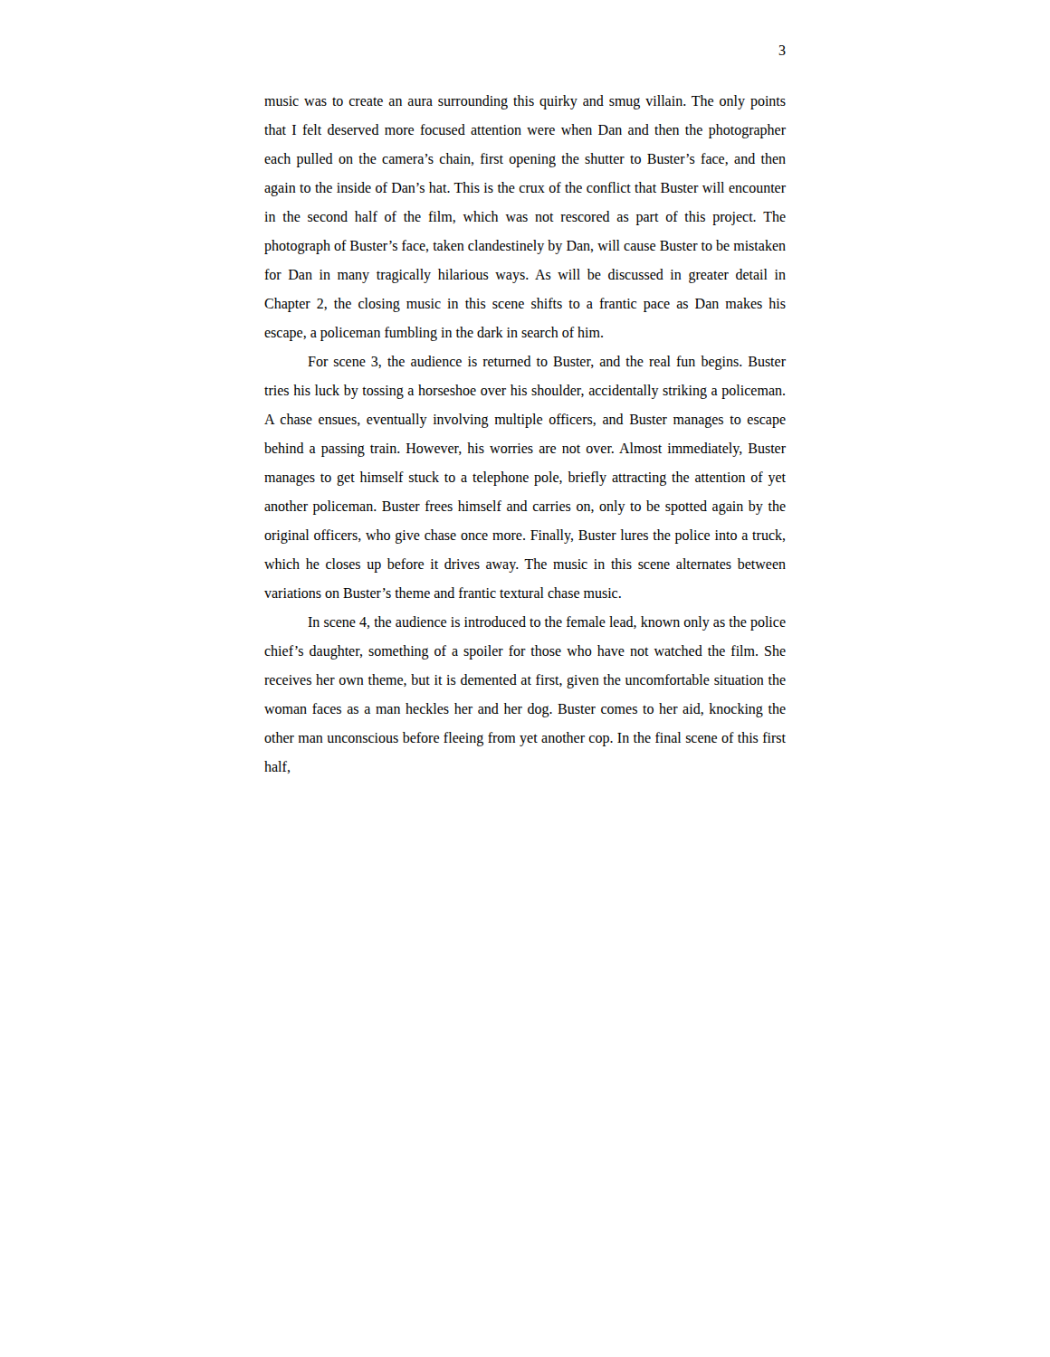3
music was to create an aura surrounding this quirky and smug villain. The only points that I felt deserved more focused attention were when Dan and then the photographer each pulled on the camera’s chain, first opening the shutter to Buster’s face, and then again to the inside of Dan’s hat. This is the crux of the conflict that Buster will encounter in the second half of the film, which was not rescored as part of this project. The photograph of Buster’s face, taken clandestinely by Dan, will cause Buster to be mistaken for Dan in many tragically hilarious ways. As will be discussed in greater detail in Chapter 2, the closing music in this scene shifts to a frantic pace as Dan makes his escape, a policeman fumbling in the dark in search of him.
For scene 3, the audience is returned to Buster, and the real fun begins. Buster tries his luck by tossing a horseshoe over his shoulder, accidentally striking a policeman. A chase ensues, eventually involving multiple officers, and Buster manages to escape behind a passing train. However, his worries are not over. Almost immediately, Buster manages to get himself stuck to a telephone pole, briefly attracting the attention of yet another policeman. Buster frees himself and carries on, only to be spotted again by the original officers, who give chase once more. Finally, Buster lures the police into a truck, which he closes up before it drives away. The music in this scene alternates between variations on Buster’s theme and frantic textural chase music.
In scene 4, the audience is introduced to the female lead, known only as the police chief’s daughter, something of a spoiler for those who have not watched the film. She receives her own theme, but it is demented at first, given the uncomfortable situation the woman faces as a man heckles her and her dog. Buster comes to her aid, knocking the other man unconscious before fleeing from yet another cop. In the final scene of this first half,